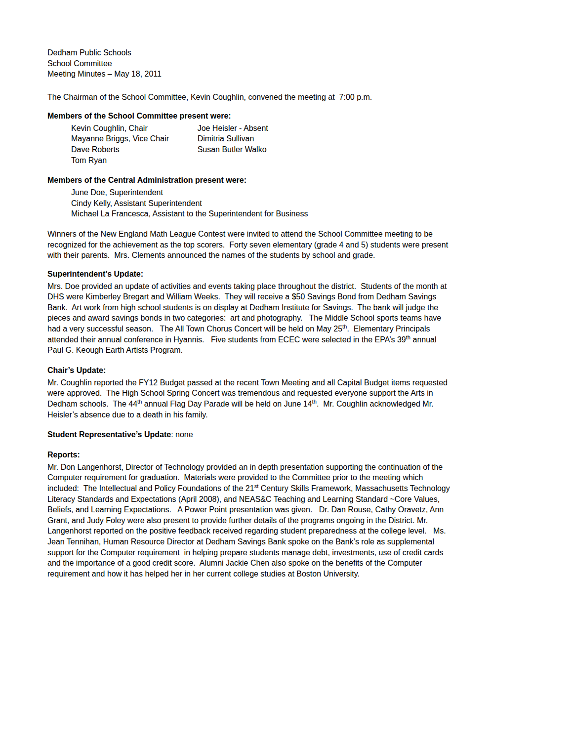Dedham Public Schools
School Committee
Meeting Minutes – May 18, 2011
The Chairman of the School Committee, Kevin Coughlin, convened the meeting at 7:00 p.m.
Members of the School Committee present were:
| Kevin Coughlin, Chair | Joe Heisler - Absent |
| Mayanne Briggs, Vice Chair | Dimitria Sullivan |
| Dave Roberts | Susan Butler Walko |
| Tom Ryan | |
Members of the Central Administration present were:
June Doe, Superintendent
Cindy Kelly, Assistant Superintendent
Michael La Francesca, Assistant to the Superintendent for Business
Winners of the New England Math League Contest were invited to attend the School Committee meeting to be recognized for the achievement as the top scorers. Forty seven elementary (grade 4 and 5) students were present with their parents. Mrs. Clements announced the names of the students by school and grade.
Superintendent’s Update:
Mrs. Doe provided an update of activities and events taking place throughout the district. Students of the month at DHS were Kimberley Bregart and William Weeks. They will receive a $50 Savings Bond from Dedham Savings Bank. Art work from high school students is on display at Dedham Institute for Savings. The bank will judge the pieces and award savings bonds in two categories: art and photography. The Middle School sports teams have had a very successful season. The All Town Chorus Concert will be held on May 25th. Elementary Principals attended their annual conference in Hyannis. Five students from ECEC were selected in the EPA’s 39th annual Paul G. Keough Earth Artists Program.
Chair’s Update:
Mr. Coughlin reported the FY12 Budget passed at the recent Town Meeting and all Capital Budget items requested were approved. The High School Spring Concert was tremendous and requested everyone support the Arts in Dedham schools. The 44th annual Flag Day Parade will be held on June 14th. Mr. Coughlin acknowledged Mr. Heisler’s absence due to a death in his family.
Student Representative’s Update: none
Reports:
Mr. Don Langenhorst, Director of Technology provided an in depth presentation supporting the continuation of the Computer requirement for graduation. Materials were provided to the Committee prior to the meeting which included: The Intellectual and Policy Foundations of the 21st Century Skills Framework, Massachusetts Technology Literacy Standards and Expectations (April 2008), and NEAS&C Teaching and Learning Standard ~Core Values, Beliefs, and Learning Expectations. A Power Point presentation was given. Dr. Dan Rouse, Cathy Oravetz, Ann Grant, and Judy Foley were also present to provide further details of the programs ongoing in the District. Mr. Langenhorst reported on the positive feedback received regarding student preparedness at the college level. Ms. Jean Tennihan, Human Resource Director at Dedham Savings Bank spoke on the Bank’s role as supplemental support for the Computer requirement in helping prepare students manage debt, investments, use of credit cards and the importance of a good credit score. Alumni Jackie Chen also spoke on the benefits of the Computer requirement and how it has helped her in her current college studies at Boston University.